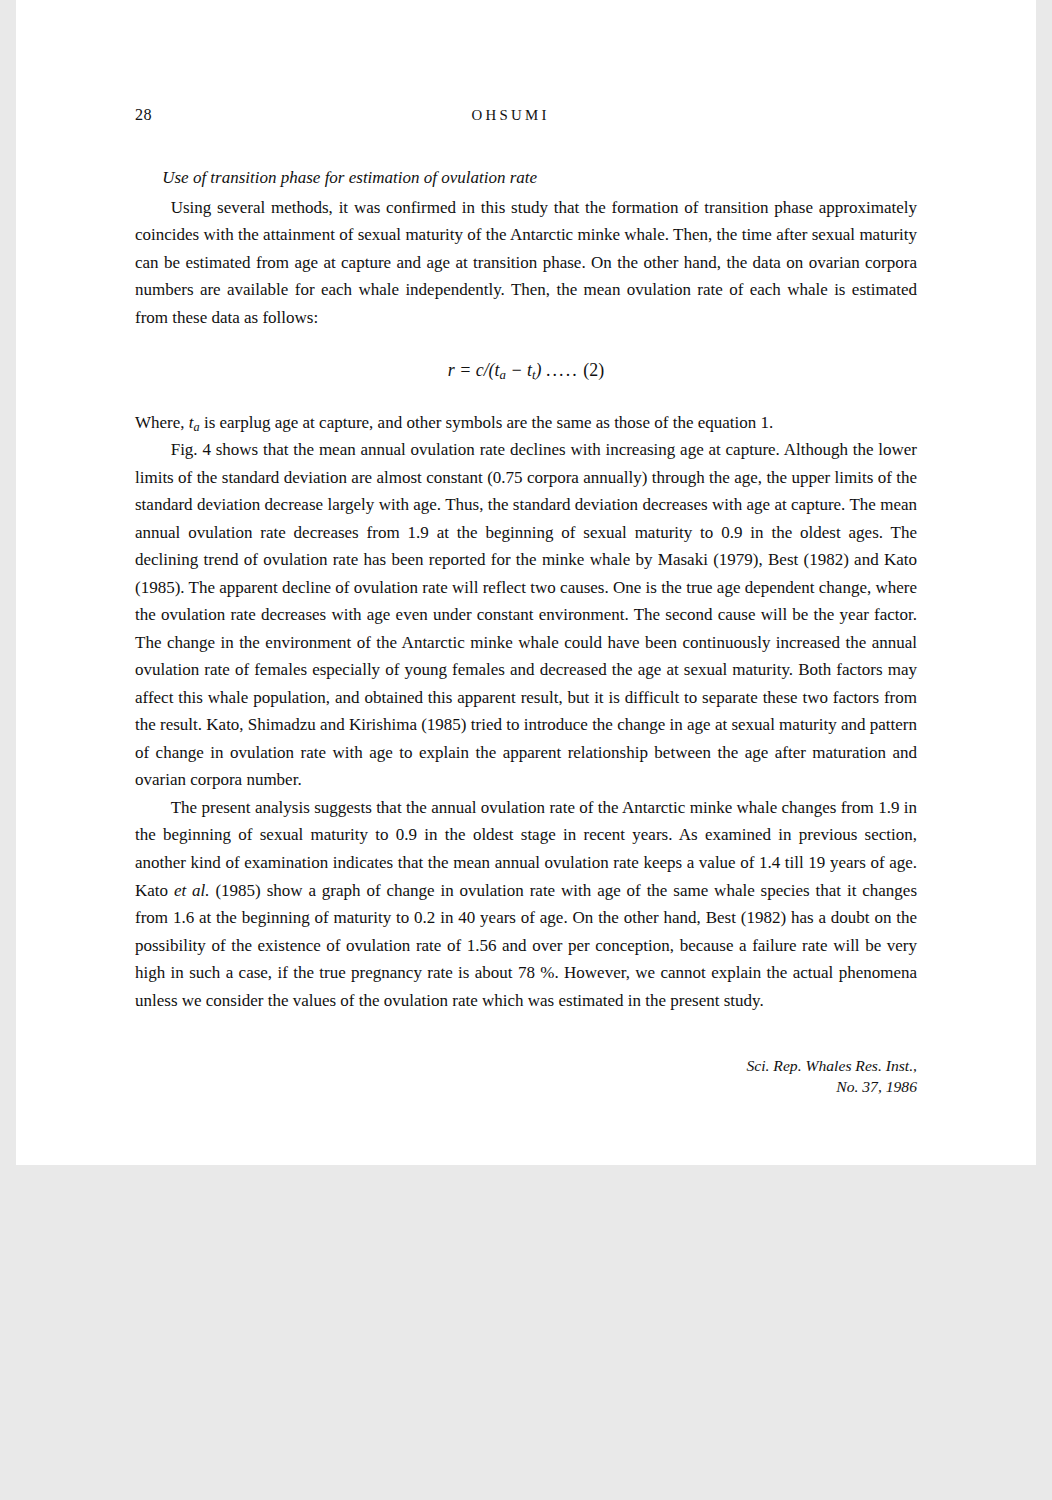28 Ohsumi
Use of transition phase for estimation of ovulation rate
Using several methods, it was confirmed in this study that the formation of transition phase approximately coincides with the attainment of sexual maturity of the Antarctic minke whale. Then, the time after sexual maturity can be estimated from age at capture and age at transition phase. On the other hand, the data on ovarian corpora numbers are available for each whale independently. Then, the mean ovulation rate of each whale is estimated from these data as follows:
r = c/(ta − tt) ..... (2)
Where, ta is earplug age at capture, and other symbols are the same as those of the equation 1.
Fig. 4 shows that the mean annual ovulation rate declines with increasing age at capture. Although the lower limits of the standard deviation are almost constant (0.75 corpora annually) through the age, the upper limits of the standard deviation decrease largely with age. Thus, the standard deviation decreases with age at capture. The mean annual ovulation rate decreases from 1.9 at the beginning of sexual maturity to 0.9 in the oldest ages. The declining trend of ovulation rate has been reported for the minke whale by Masaki (1979), Best (1982) and Kato (1985). The apparent decline of ovulation rate will reflect two causes. One is the true age dependent change, where the ovulation rate decreases with age even under constant environment. The second cause will be the year factor. The change in the environment of the Antarctic minke whale could have been continuously increased the annual ovulation rate of females especially of young females and decreased the age at sexual maturity. Both factors may affect this whale population, and obtained this apparent result, but it is difficult to separate these two factors from the result. Kato, Shimadzu and Kirishima (1985) tried to introduce the change in age at sexual maturity and pattern of change in ovulation rate with age to explain the apparent relationship between the age after maturation and ovarian corpora number.
The present analysis suggests that the annual ovulation rate of the Antarctic minke whale changes from 1.9 in the beginning of sexual maturity to 0.9 in the oldest stage in recent years. As examined in previous section, another kind of examination indicates that the mean annual ovulation rate keeps a value of 1.4 till 19 years of age. Kato et al. (1985) show a graph of change in ovulation rate with age of the same whale species that it changes from 1.6 at the beginning of maturity to 0.2 in 40 years of age. On the other hand, Best (1982) has a doubt on the possibility of the existence of ovulation rate of 1.56 and over per conception, because a failure rate will be very high in such a case, if the true pregnancy rate is about 78 %. However, we cannot explain the actual phenomena unless we consider the values of the ovulation rate which was estimated in the present study.
Sci. Rep. Whales Res. Inst.,
No. 37, 1986